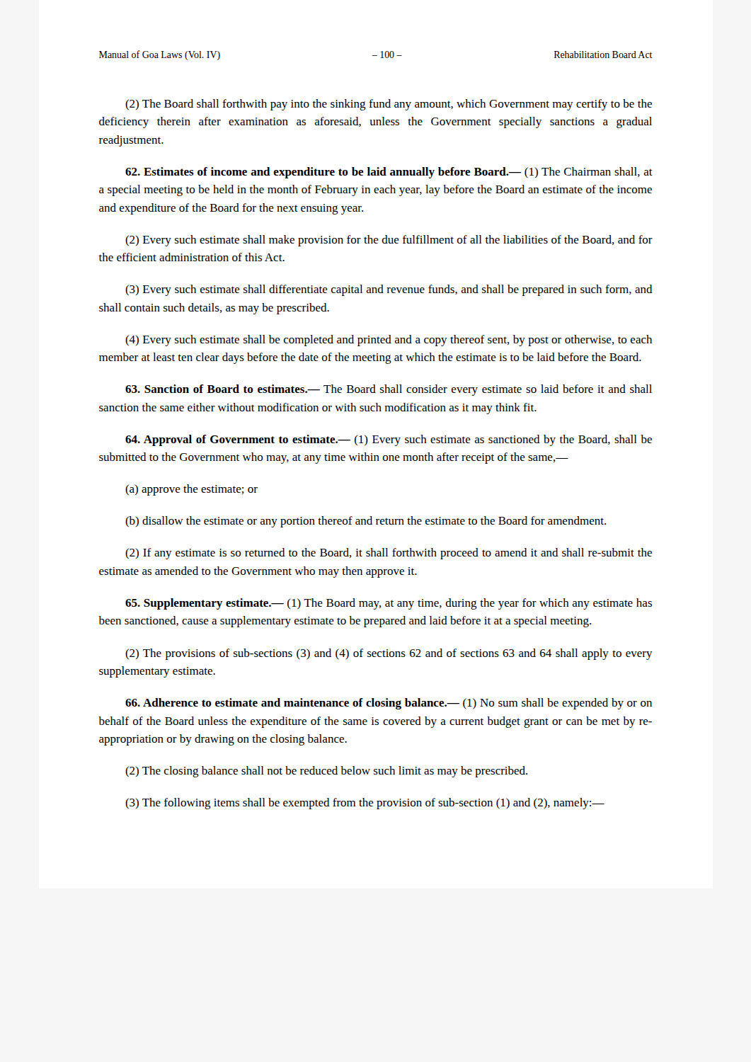Manual of Goa Laws (Vol. IV) – 100 – Rehabilitation Board Act
(2) The Board shall forthwith pay into the sinking fund any amount, which Government may certify to be the deficiency therein after examination as aforesaid, unless the Government specially sanctions a gradual readjustment.
62. Estimates of income and expenditure to be laid annually before Board.— (1) The Chairman shall, at a special meeting to be held in the month of February in each year, lay before the Board an estimate of the income and expenditure of the Board for the next ensuing year.
(2) Every such estimate shall make provision for the due fulfillment of all the liabilities of the Board, and for the efficient administration of this Act.
(3) Every such estimate shall differentiate capital and revenue funds, and shall be prepared in such form, and shall contain such details, as may be prescribed.
(4) Every such estimate shall be completed and printed and a copy thereof sent, by post or otherwise, to each member at least ten clear days before the date of the meeting at which the estimate is to be laid before the Board.
63. Sanction of Board to estimates.— The Board shall consider every estimate so laid before it and shall sanction the same either without modification or with such modification as it may think fit.
64. Approval of Government to estimate.— (1) Every such estimate as sanctioned by the Board, shall be submitted to the Government who may, at any time within one month after receipt of the same,—
(a) approve the estimate; or
(b) disallow the estimate or any portion thereof and return the estimate to the Board for amendment.
(2) If any estimate is so returned to the Board, it shall forthwith proceed to amend it and shall re-submit the estimate as amended to the Government who may then approve it.
65. Supplementary estimate.— (1) The Board may, at any time, during the year for which any estimate has been sanctioned, cause a supplementary estimate to be prepared and laid before it at a special meeting.
(2) The provisions of sub-sections (3) and (4) of sections 62 and of sections 63 and 64 shall apply to every supplementary estimate.
66. Adherence to estimate and maintenance of closing balance.— (1) No sum shall be expended by or on behalf of the Board unless the expenditure of the same is covered by a current budget grant or can be met by re-appropriation or by drawing on the closing balance.
(2) The closing balance shall not be reduced below such limit as may be prescribed.
(3) The following items shall be exempted from the provision of sub-section (1) and (2), namely:—